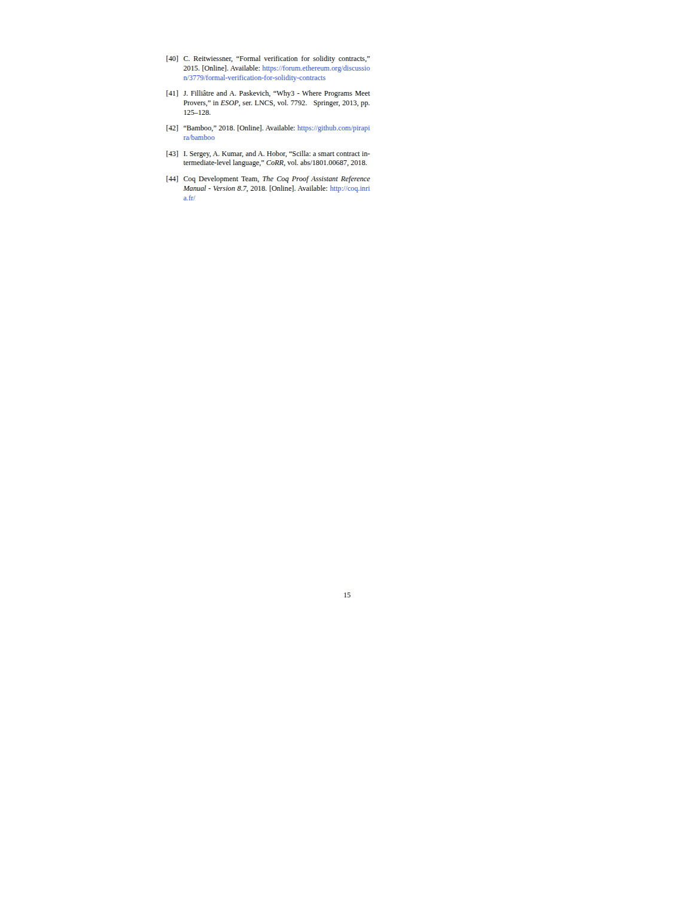[40]
C. Reitwiessner, “Formal verification for solidity contracts,” 2015. [Online]. Available: https://forum.ethereum.org/discussion/3779/formal-verification-for-solidity-contracts
[41]
J. Filliâtre and A. Paskevich, “Why3 - Where Programs Meet Provers,” in ESOP, ser. LNCS, vol. 7792. Springer, 2013, pp. 125–128.
[42]
“Bamboo,” 2018. [Online]. Available: https://github.com/pirapira/bamboo
[43]
I. Sergey, A. Kumar, and A. Hobor, “Scilla: a smart contract intermediate-level language,” CoRR, vol. abs/1801.00687, 2018.
[44]
Coq Development Team, The Coq Proof Assistant Reference Manual - Version 8.7, 2018. [Online]. Available: http://coq.inria.fr/
15